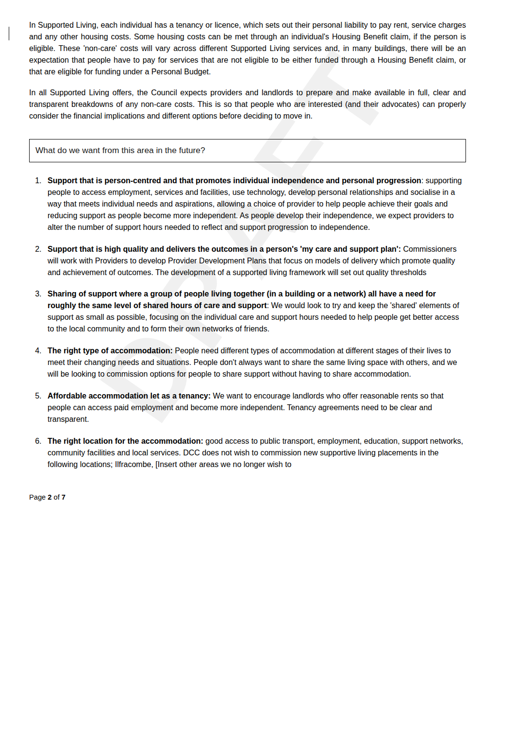DRAFT
In Supported Living, each individual has a tenancy or licence, which sets out their personal liability to pay rent, service charges and any other housing costs. Some housing costs can be met through an individual's Housing Benefit claim, if the person is eligible. These 'non-care' costs will vary across different Supported Living services and, in many buildings, there will be an expectation that people have to pay for services that are not eligible to be either funded through a Housing Benefit claim, or that are eligible for funding under a Personal Budget.
In all Supported Living offers, the Council expects providers and landlords to prepare and make available in full, clear and transparent breakdowns of any non-care costs. This is so that people who are interested (and their advocates) can properly consider the financial implications and different options before deciding to move in.
What do we want from this area in the future?
Support that is person-centred and that promotes individual independence and personal progression: supporting people to access employment, services and facilities, use technology, develop personal relationships and socialise in a way that meets individual needs and aspirations, allowing a choice of provider to help people achieve their goals and reducing support as people become more independent. As people develop their independence, we expect providers to alter the number of support hours needed to reflect and support progression to independence.
Support that is high quality and delivers the outcomes in a person's 'my care and support plan': Commissioners will work with Providers to develop Provider Development Plans that focus on models of delivery which promote quality and achievement of outcomes. The development of a supported living framework will set out quality thresholds
Sharing of support where a group of people living together (in a building or a network) all have a need for roughly the same level of shared hours of care and support: We would look to try and keep the 'shared' elements of support as small as possible, focusing on the individual care and support hours needed to help people get better access to the local community and to form their own networks of friends.
The right type of accommodation: People need different types of accommodation at different stages of their lives to meet their changing needs and situations. People don't always want to share the same living space with others, and we will be looking to commission options for people to share support without having to share accommodation.
Affordable accommodation let as a tenancy: We want to encourage landlords who offer reasonable rents so that people can access paid employment and become more independent. Tenancy agreements need to be clear and transparent.
The right location for the accommodation: good access to public transport, employment, education, support networks, community facilities and local services. DCC does not wish to commission new supportive living placements in the following locations; Ilfracombe, [Insert other areas we no longer wish to
Page 2 of 7